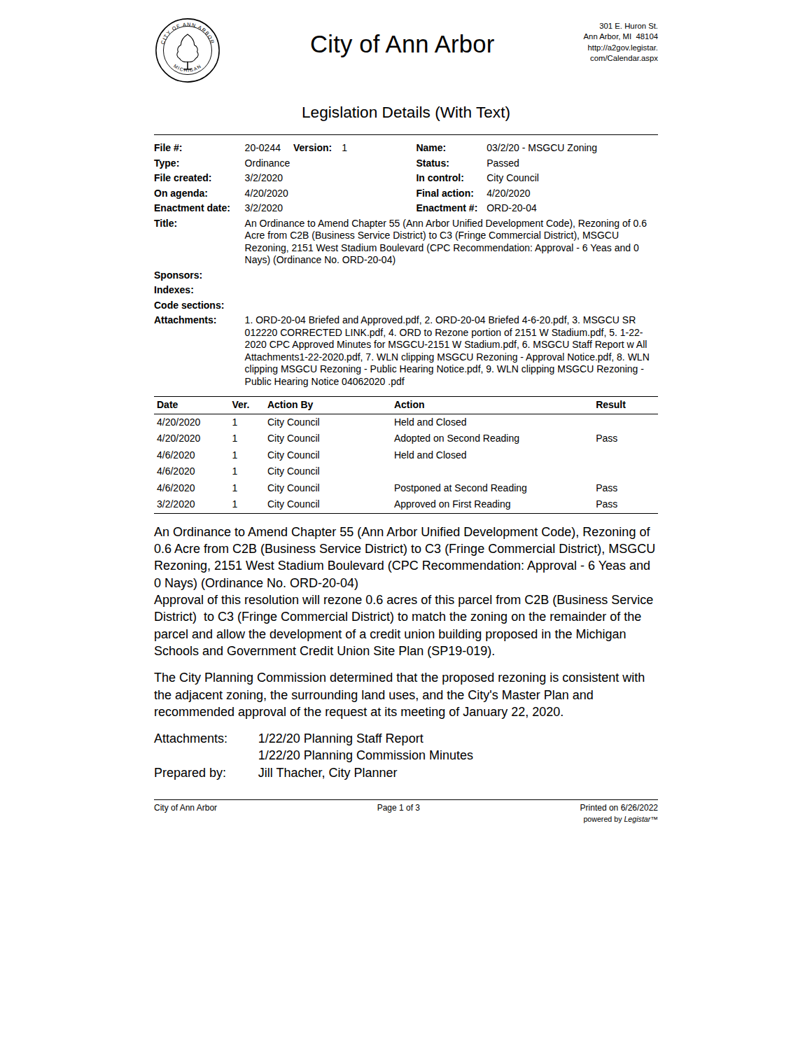CITY OF ANN ARBOR MICHIGAN
City of Ann Arbor
301 E. Huron St.
Ann Arbor, MI 48104
http://a2gov.legistar.
com/Calendar.aspx
Legislation Details (With Text)
| File #: | 20-0244 Version: 1 | Name: | 03/2/20 - MSGCU Zoning |
| Type: | Ordinance | Status: | Passed |
| File created: | 3/2/2020 | In control: | City Council |
| On agenda: | 4/20/2020 | Final action: | 4/20/2020 |
| Enactment date: | 3/2/2020 | Enactment #: | ORD-20-04 |
| Title: | An Ordinance to Amend Chapter 55 (Ann Arbor Unified Development Code), Rezoning of 0.6 Acre from C2B (Business Service District) to C3 (Fringe Commercial District), MSGCU Rezoning, 2151 West Stadium Boulevard (CPC Recommendation: Approval - 6 Yeas and 0 Nays) (Ordinance No. ORD-20-04) |
| Sponsors: | |
| Indexes: | |
| Code sections: | |
| Attachments: | 1. ORD-20-04 Briefed and Approved.pdf, 2. ORD-20-04 Briefed 4-6-20.pdf, 3. MSGCU SR 012220 CORRECTED LINK.pdf, 4. ORD to Rezone portion of 2151 W Stadium.pdf, 5. 1-22-2020 CPC Approved Minutes for MSGCU-2151 W Stadium.pdf, 6. MSGCU Staff Report w All Attachments1-22-2020.pdf, 7. WLN clipping MSGCU Rezoning - Approval Notice.pdf, 8. WLN clipping MSGCU Rezoning - Public Hearing Notice.pdf, 9. WLN clipping MSGCU Rezoning - Public Hearing Notice 04062020 .pdf |
| Date | Ver. | Action By | Action | Result |
| --- | --- | --- | --- | --- |
| 4/20/2020 | 1 | City Council | Held and Closed | |
| 4/20/2020 | 1 | City Council | Adopted on Second Reading | Pass |
| 4/6/2020 | 1 | City Council | Held and Closed | |
| 4/6/2020 | 1 | City Council | | |
| 4/6/2020 | 1 | City Council | Postponed at Second Reading | Pass |
| 3/2/2020 | 1 | City Council | Approved on First Reading | Pass |
An Ordinance to Amend Chapter 55 (Ann Arbor Unified Development Code), Rezoning of 0.6 Acre from C2B (Business Service District) to C3 (Fringe Commercial District), MSGCU Rezoning, 2151 West Stadium Boulevard (CPC Recommendation: Approval - 6 Yeas and 0 Nays) (Ordinance No. ORD-20-04)
Approval of this resolution will rezone 0.6 acres of this parcel from C2B (Business Service District) to C3 (Fringe Commercial District) to match the zoning on the remainder of the parcel and allow the development of a credit union building proposed in the Michigan Schools and Government Credit Union Site Plan (SP19-019).
The City Planning Commission determined that the proposed rezoning is consistent with the adjacent zoning, the surrounding land uses, and the City's Master Plan and recommended approval of the request at its meeting of January 22, 2020.
Attachments:
1/22/20 Planning Staff Report
1/22/20 Planning Commission Minutes
Prepared by:
Jill Thacher, City Planner
City of Ann Arbor
Page 1 of 3
Printed on 6/26/2022
powered by Legistar™